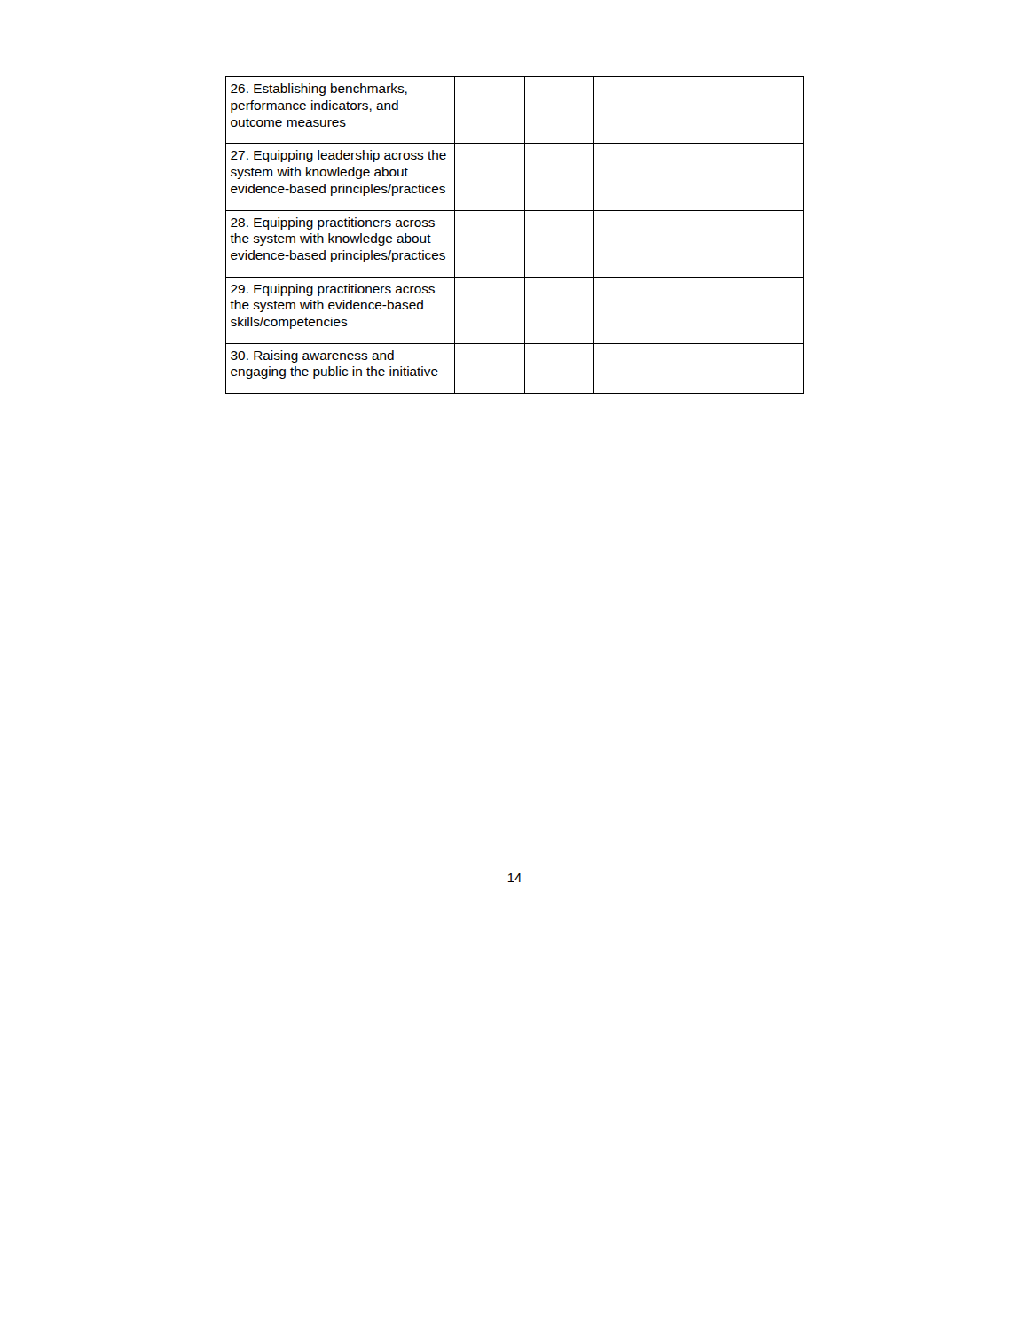| 26. Establishing benchmarks, performance indicators, and outcome measures | | | | | |
| 27. Equipping leadership across the system with knowledge about evidence-based principles/practices | | | | | |
| 28. Equipping practitioners across the system with knowledge about evidence-based principles/practices | | | | | |
| 29. Equipping practitioners across the system with evidence-based skills/competencies | | | | | |
| 30. Raising awareness and engaging the public in the initiative | | | | | |
14